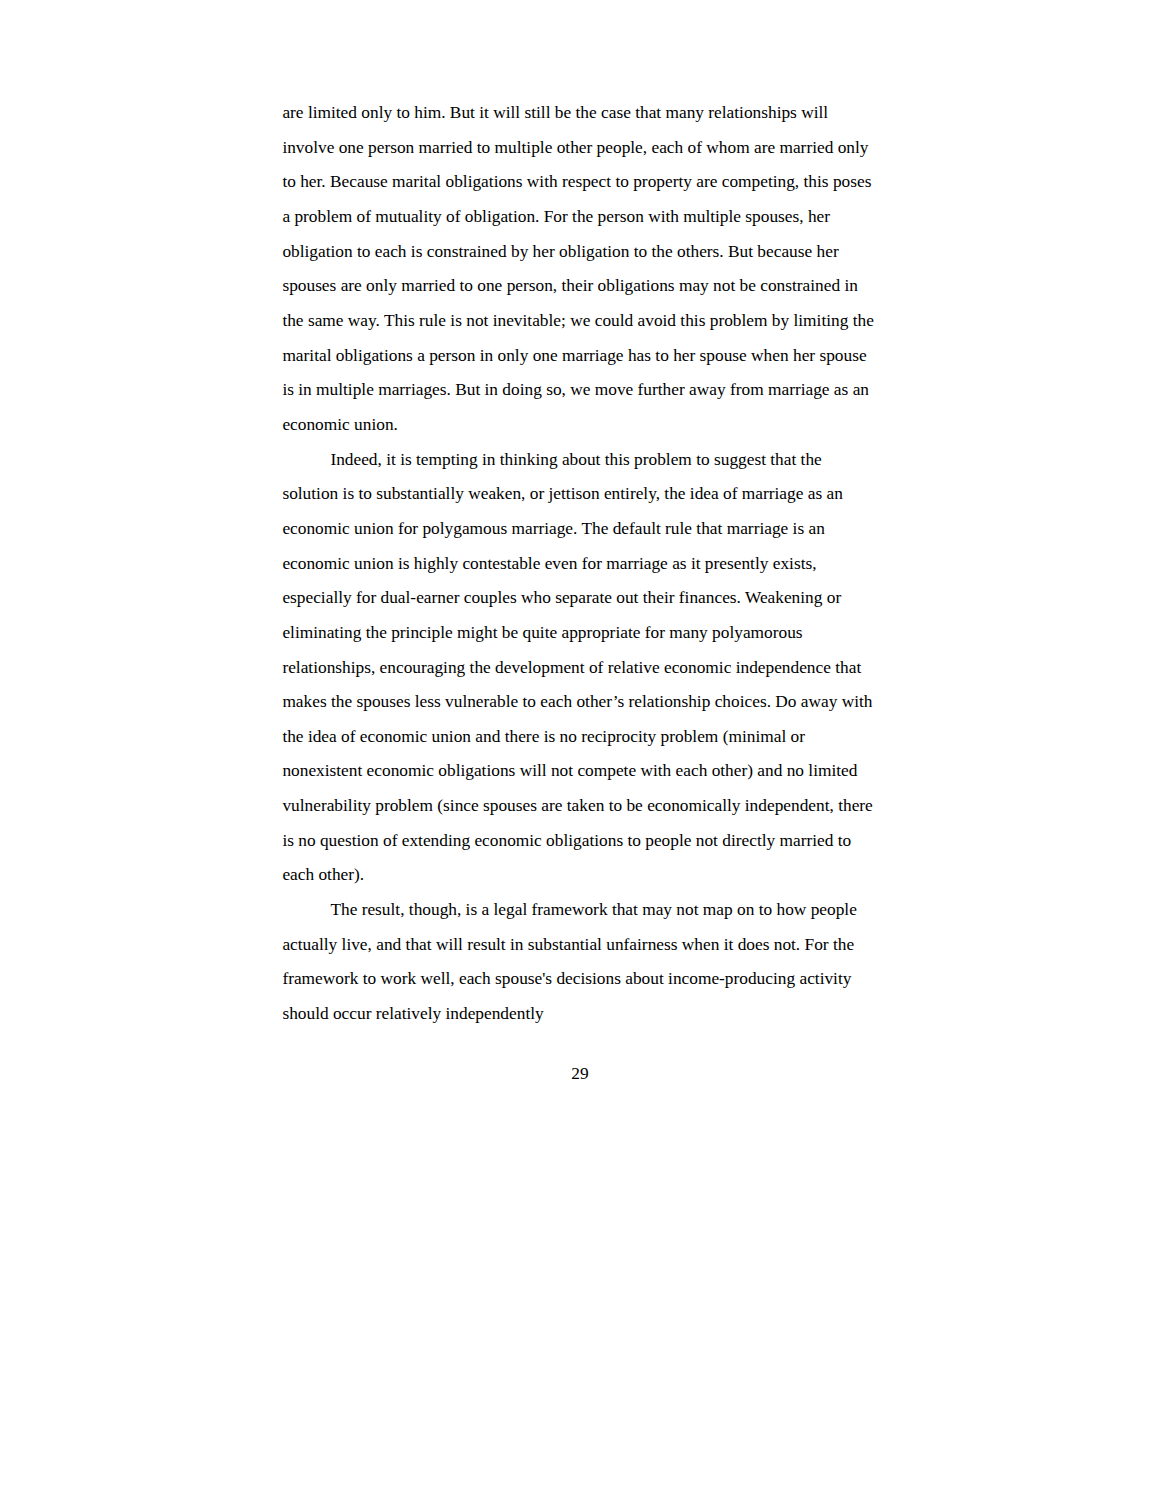are limited only to him. But it will still be the case that many relationships will involve one person married to multiple other people, each of whom are married only to her. Because marital obligations with respect to property are competing, this poses a problem of mutuality of obligation. For the person with multiple spouses, her obligation to each is constrained by her obligation to the others. But because her spouses are only married to one person, their obligations may not be constrained in the same way. This rule is not inevitable; we could avoid this problem by limiting the marital obligations a person in only one marriage has to her spouse when her spouse is in multiple marriages. But in doing so, we move further away from marriage as an economic union.
Indeed, it is tempting in thinking about this problem to suggest that the solution is to substantially weaken, or jettison entirely, the idea of marriage as an economic union for polygamous marriage. The default rule that marriage is an economic union is highly contestable even for marriage as it presently exists, especially for dual-earner couples who separate out their finances. Weakening or eliminating the principle might be quite appropriate for many polyamorous relationships, encouraging the development of relative economic independence that makes the spouses less vulnerable to each other’s relationship choices. Do away with the idea of economic union and there is no reciprocity problem (minimal or nonexistent economic obligations will not compete with each other) and no limited vulnerability problem (since spouses are taken to be economically independent, there is no question of extending economic obligations to people not directly married to each other).
The result, though, is a legal framework that may not map on to how people actually live, and that will result in substantial unfairness when it does not. For the framework to work well, each spouse's decisions about income-producing activity should occur relatively independently
29